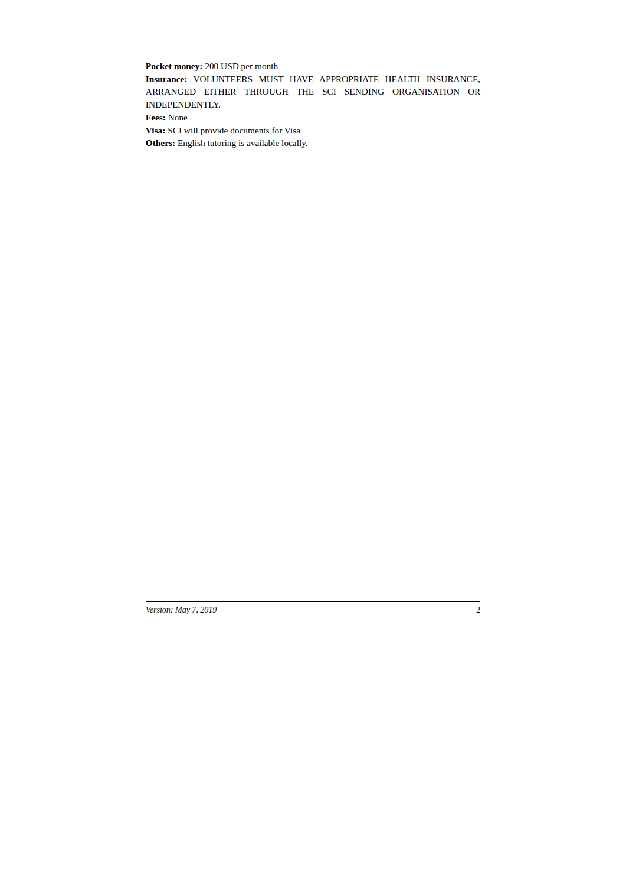Pocket money: 200 USD per month
Insurance: VOLUNTEERS MUST HAVE APPROPRIATE HEALTH INSURANCE, ARRANGED EITHER THROUGH THE SCI SENDING ORGANISATION OR INDEPENDENTLY.
Fees: None
Visa: SCI will provide documents for Visa
Others: English tutoring is available locally.
Version: May 7, 2019 2